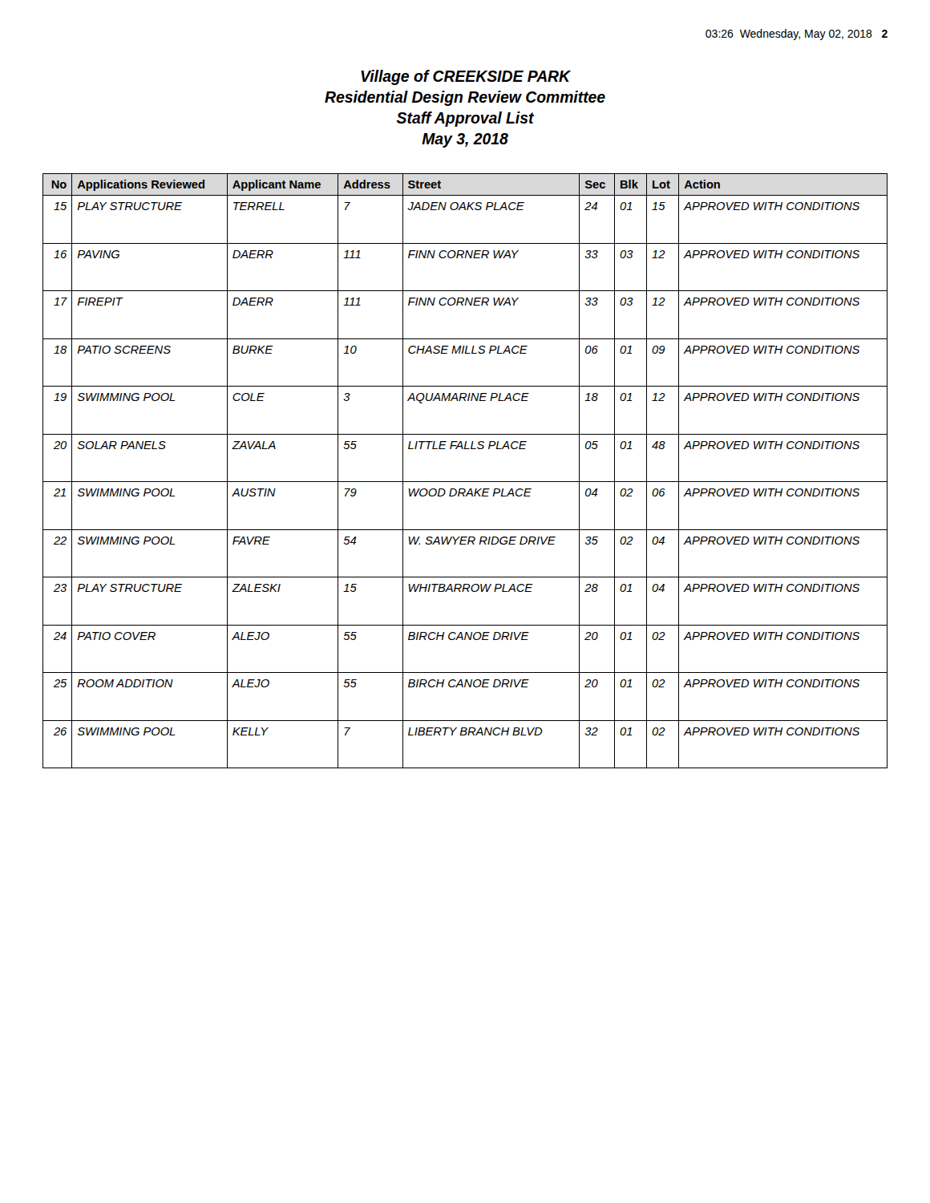03:26 Wednesday, May 02, 20182
Village of CREEKSIDE PARK
Residential Design Review Committee
Staff Approval List
May 3, 2018
| No | Applications Reviewed | Applicant Name | Address | Street | Sec | Blk | Lot | Action |
| --- | --- | --- | --- | --- | --- | --- | --- | --- |
| 15 | PLAY STRUCTURE | TERRELL | 7 | JADEN OAKS PLACE | 24 | 01 | 15 | APPROVED WITH CONDITIONS |
| 16 | PAVING | DAERR | 111 | FINN CORNER WAY | 33 | 03 | 12 | APPROVED WITH CONDITIONS |
| 17 | FIREPIT | DAERR | 111 | FINN CORNER WAY | 33 | 03 | 12 | APPROVED WITH CONDITIONS |
| 18 | PATIO SCREENS | BURKE | 10 | CHASE MILLS PLACE | 06 | 01 | 09 | APPROVED WITH CONDITIONS |
| 19 | SWIMMING POOL | COLE | 3 | AQUAMARINE PLACE | 18 | 01 | 12 | APPROVED WITH CONDITIONS |
| 20 | SOLAR PANELS | ZAVALA | 55 | LITTLE FALLS PLACE | 05 | 01 | 48 | APPROVED WITH CONDITIONS |
| 21 | SWIMMING POOL | AUSTIN | 79 | WOOD DRAKE PLACE | 04 | 02 | 06 | APPROVED WITH CONDITIONS |
| 22 | SWIMMING POOL | FAVRE | 54 | W. SAWYER RIDGE DRIVE | 35 | 02 | 04 | APPROVED WITH CONDITIONS |
| 23 | PLAY STRUCTURE | ZALESKI | 15 | WHITBARROW PLACE | 28 | 01 | 04 | APPROVED WITH CONDITIONS |
| 24 | PATIO COVER | ALEJO | 55 | BIRCH CANOE DRIVE | 20 | 01 | 02 | APPROVED WITH CONDITIONS |
| 25 | ROOM ADDITION | ALEJO | 55 | BIRCH CANOE DRIVE | 20 | 01 | 02 | APPROVED WITH CONDITIONS |
| 26 | SWIMMING POOL | KELLY | 7 | LIBERTY BRANCH BLVD | 32 | 01 | 02 | APPROVED WITH CONDITIONS |